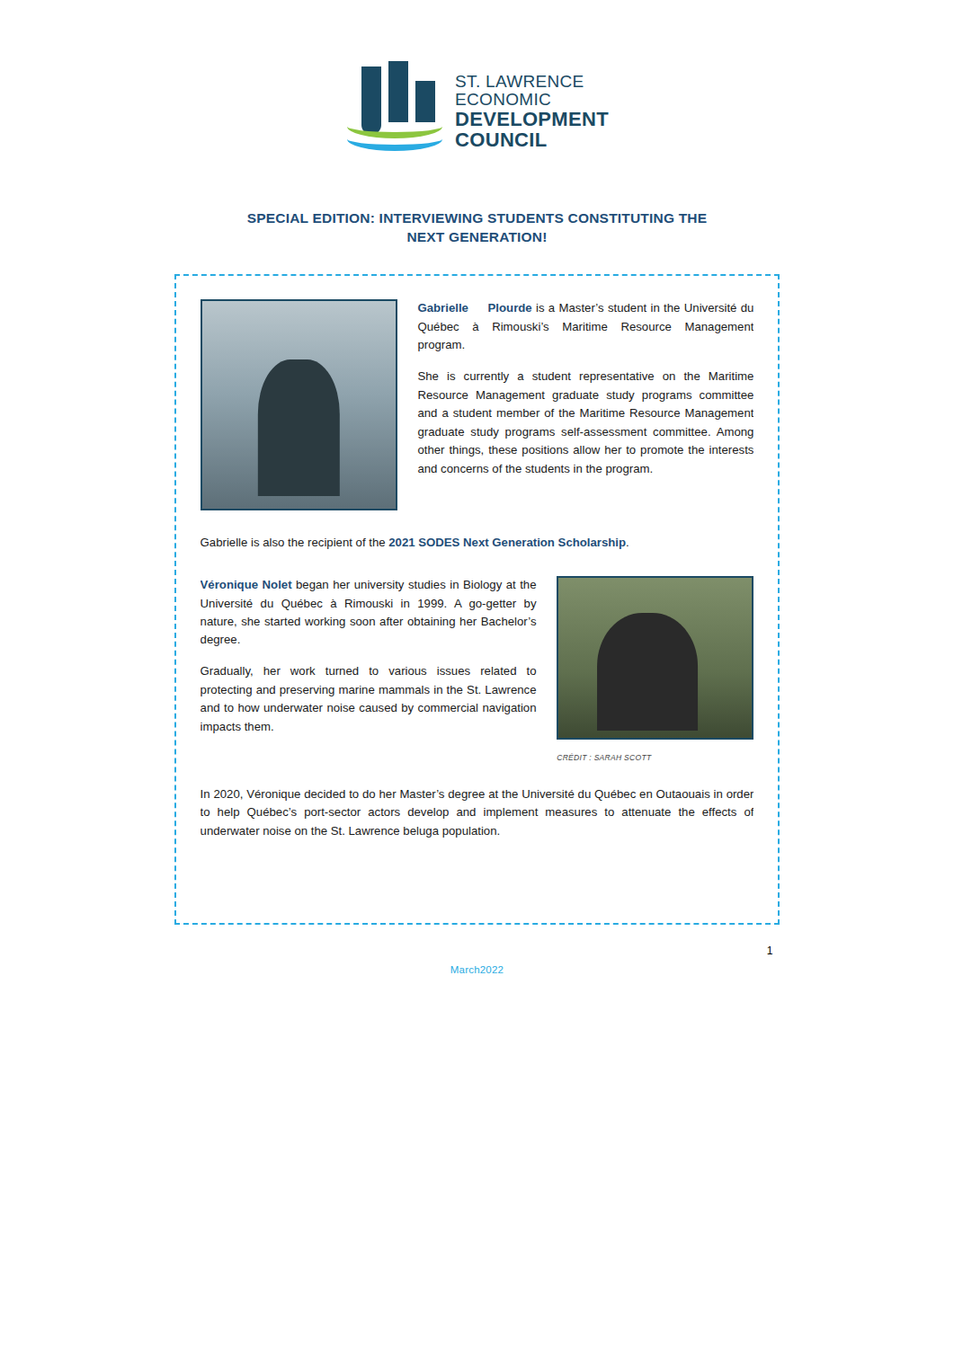ST. LAWRENCE ECONOMIC DEVELOPMENT COUNCIL
SPECIAL EDITION: INTERVIEWING STUDENTS CONSTITUTING THE
NEXT GENERATION!
Gabrielle Plourde is a Master’s student in the Université du Québec à Rimouski’s Maritime Resource Management program.
She is currently a student representative on the Maritime Resource Management graduate study programs committee and a student member of the Maritime Resource Management graduate study programs self-assessment committee. Among other things, these positions allow her to promote the interests and concerns of the students in the program.
Gabrielle is also the recipient of the 2021 SODES Next Generation Scholarship.
Véronique Nolet began her university studies in Biology at the Université du Québec à Rimouski in 1999. A go-getter by nature, she started working soon after obtaining her Bachelor’s degree.
Gradually, her work turned to various issues related to protecting and preserving marine mammals in the St. Lawrence and to how underwater noise caused by commercial navigation impacts them.
CRÉDIT : SARAH SCOTT
In 2020, Véronique decided to do her Master’s degree at the Université du Québec en Outaouais in order to help Québec’s port-sector actors develop and implement measures to attenuate the effects of underwater noise on the St. Lawrence beluga population.
1
March2022